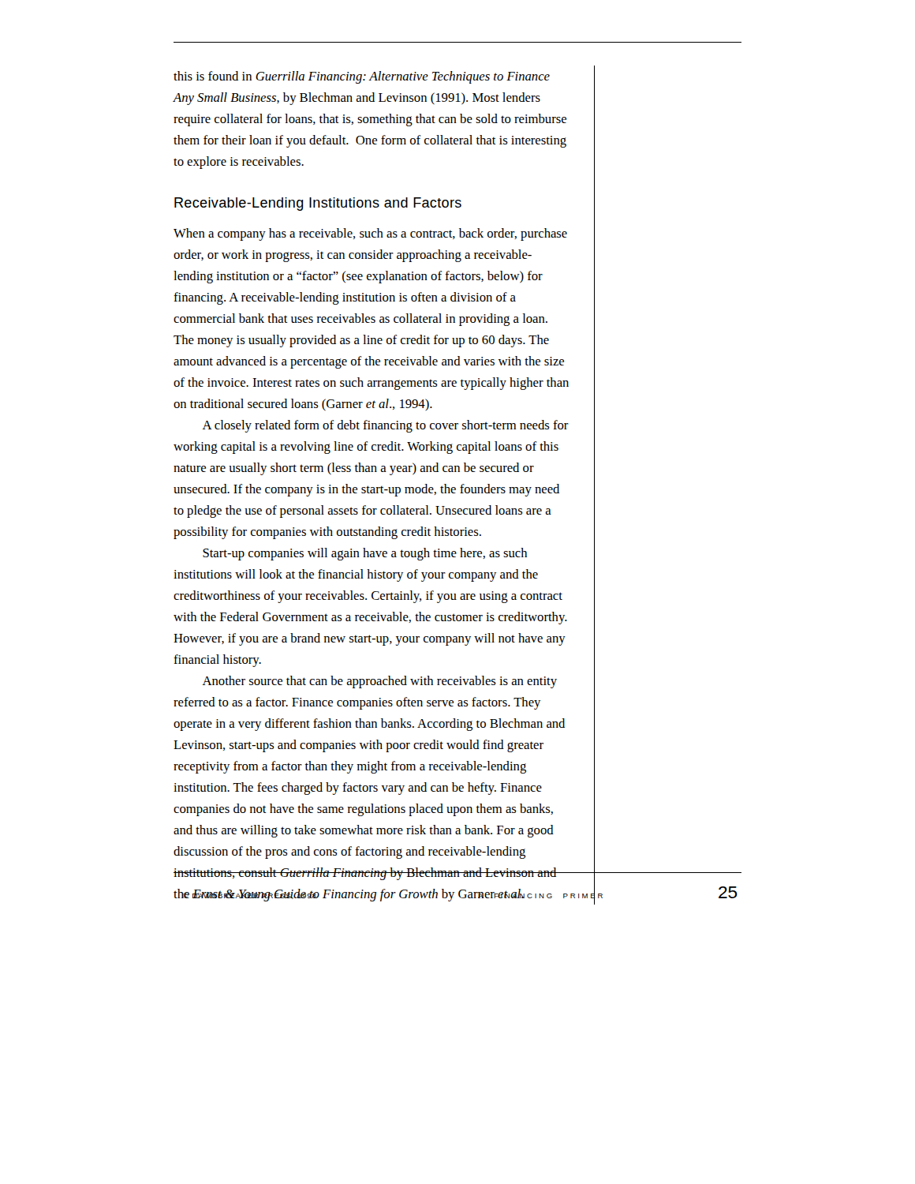this is found in Guerrilla Financing: Alternative Techniques to Finance Any Small Business, by Blechman and Levinson (1991). Most lenders require collateral for loans, that is, something that can be sold to reimburse them for their loan if you default. One form of collateral that is interesting to explore is receivables.
Receivable-Lending Institutions and Factors
When a company has a receivable, such as a contract, back order, purchase order, or work in progress, it can consider approaching a receivable-lending institution or a “factor” (see explanation of factors, below) for financing. A receivable-lending institution is often a division of a commercial bank that uses receivables as collateral in providing a loan. The money is usually provided as a line of credit for up to 60 days. The amount advanced is a percentage of the receivable and varies with the size of the invoice. Interest rates on such arrangements are typically higher than on traditional secured loans (Garner et al., 1994).
A closely related form of debt financing to cover short-term needs for working capital is a revolving line of credit. Working capital loans of this nature are usually short term (less than a year) and can be secured or unsecured. If the company is in the start-up mode, the founders may need to pledge the use of personal assets for collateral. Unsecured loans are a possibility for companies with outstanding credit histories.
Start-up companies will again have a tough time here, as such institutions will look at the financial history of your company and the creditworthiness of your receivables. Certainly, if you are using a contract with the Federal Government as a receivable, the customer is creditworthy. However, if you are a brand new start-up, your company will not have any financial history.
Another source that can be approached with receivables is an entity referred to as a factor. Finance companies often serve as factors. They operate in a very different fashion than banks. According to Blechman and Levinson, start-ups and companies with poor credit would find greater receptivity from a factor than they might from a receivable-lending institution. The fees charged by factors vary and can be hefty. Finance companies do not have the same regulations placed upon them as banks, and thus are willing to take somewhat more risk than a bank. For a good discussion of the pros and cons of factoring and receivable-lending institutions, consult Guerrilla Financing by Blechman and Levinson and the Ernst & Young Guide to Financing for Growth by Garner et al.
© DAWNBREAKER PRESS, 1998
A FINANCING PRIMER
25